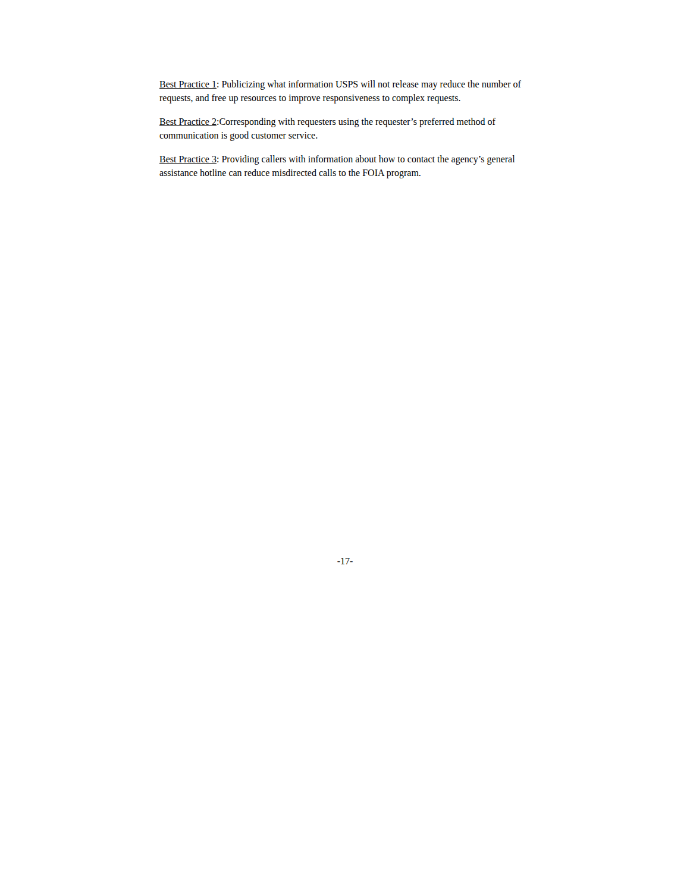Best Practice 1: Publicizing what information USPS will not release may reduce the number of requests, and free up resources to improve responsiveness to complex requests.
Best Practice 2:Corresponding with requesters using the requester’s preferred method of communication is good customer service.
Best Practice 3: Providing callers with information about how to contact the agency’s general assistance hotline can reduce misdirected calls to the FOIA program.
-17-